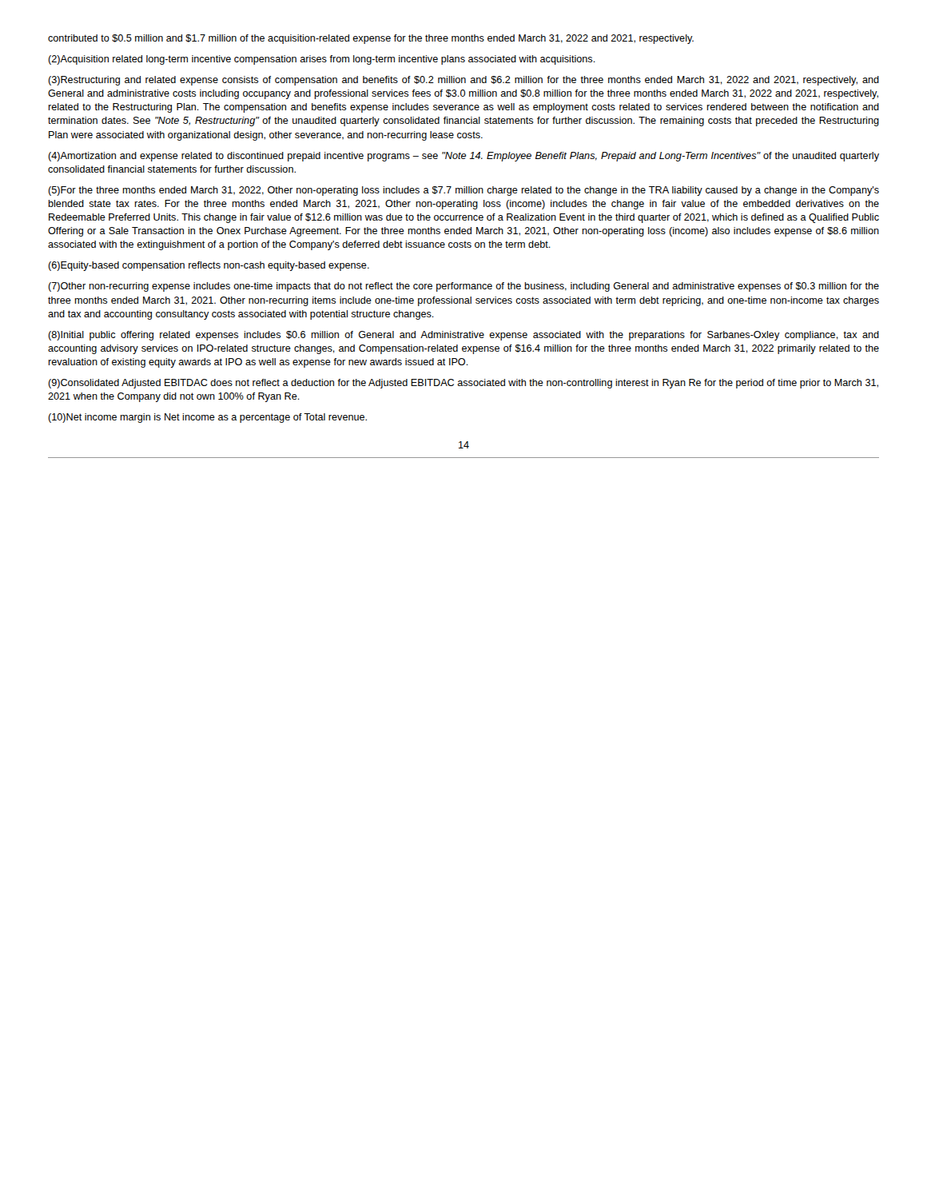contributed to $0.5 million and $1.7 million of the acquisition-related expense for the three months ended March 31, 2022 and 2021, respectively.
(2)Acquisition related long-term incentive compensation arises from long-term incentive plans associated with acquisitions.
(3)Restructuring and related expense consists of compensation and benefits of $0.2 million and $6.2 million for the three months ended March 31, 2022 and 2021, respectively, and General and administrative costs including occupancy and professional services fees of $3.0 million and $0.8 million for the three months ended March 31, 2022 and 2021, respectively, related to the Restructuring Plan. The compensation and benefits expense includes severance as well as employment costs related to services rendered between the notification and termination dates. See "Note 5, Restructuring" of the unaudited quarterly consolidated financial statements for further discussion. The remaining costs that preceded the Restructuring Plan were associated with organizational design, other severance, and non-recurring lease costs.
(4)Amortization and expense related to discontinued prepaid incentive programs – see "Note 14. Employee Benefit Plans, Prepaid and Long-Term Incentives" of the unaudited quarterly consolidated financial statements for further discussion.
(5)For the three months ended March 31, 2022, Other non-operating loss includes a $7.7 million charge related to the change in the TRA liability caused by a change in the Company's blended state tax rates. For the three months ended March 31, 2021, Other non-operating loss (income) includes the change in fair value of the embedded derivatives on the Redeemable Preferred Units. This change in fair value of $12.6 million was due to the occurrence of a Realization Event in the third quarter of 2021, which is defined as a Qualified Public Offering or a Sale Transaction in the Onex Purchase Agreement. For the three months ended March 31, 2021, Other non-operating loss (income) also includes expense of $8.6 million associated with the extinguishment of a portion of the Company's deferred debt issuance costs on the term debt.
(6)Equity-based compensation reflects non-cash equity-based expense.
(7)Other non-recurring expense includes one-time impacts that do not reflect the core performance of the business, including General and administrative expenses of $0.3 million for the three months ended March 31, 2021. Other non-recurring items include one-time professional services costs associated with term debt repricing, and one-time non-income tax charges and tax and accounting consultancy costs associated with potential structure changes.
(8)Initial public offering related expenses includes $0.6 million of General and Administrative expense associated with the preparations for Sarbanes-Oxley compliance, tax and accounting advisory services on IPO-related structure changes, and Compensation-related expense of $16.4 million for the three months ended March 31, 2022 primarily related to the revaluation of existing equity awards at IPO as well as expense for new awards issued at IPO.
(9)Consolidated Adjusted EBITDAC does not reflect a deduction for the Adjusted EBITDAC associated with the non-controlling interest in Ryan Re for the period of time prior to March 31, 2021 when the Company did not own 100% of Ryan Re.
(10)Net income margin is Net income as a percentage of Total revenue.
14